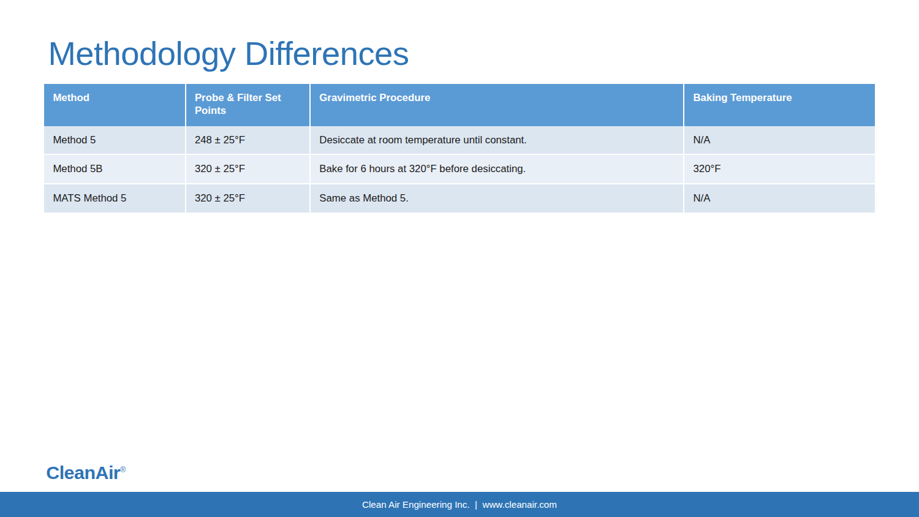Methodology Differences
| Method | Probe & Filter Set Points | Gravimetric Procedure | Baking Temperature |
| --- | --- | --- | --- |
| Method 5 | 248 ± 25°F | Desiccate at room temperature until constant. | N/A |
| Method 5B | 320 ± 25°F | Bake for 6 hours at 320°F before desiccating. | 320°F |
| MATS Method 5 | 320 ± 25°F | Same as Method 5. | N/A |
CleanAir®
Clean Air Engineering Inc. | www.cleanair.com